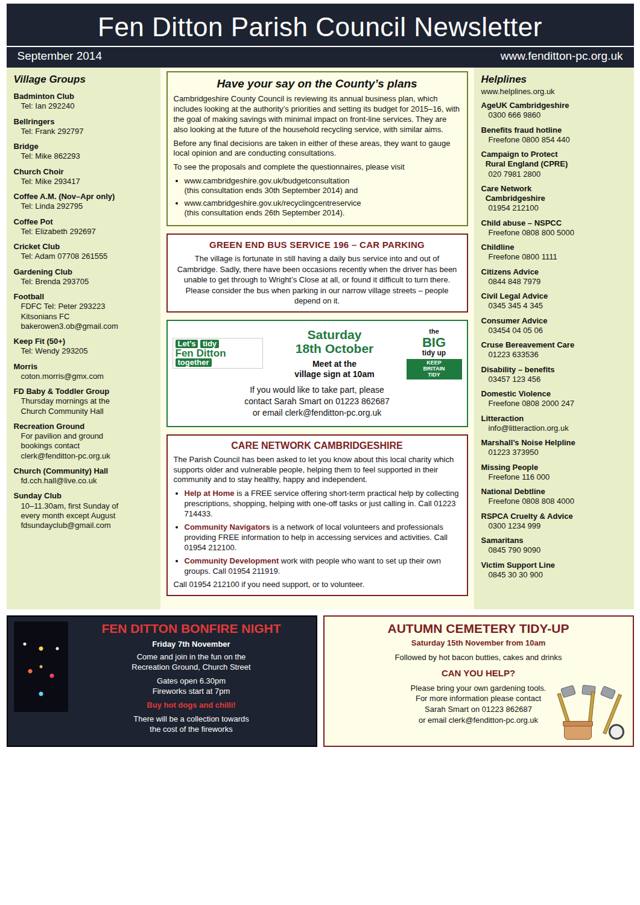Fen Ditton Parish Council Newsletter
September 2014 www.fenditton-pc.org.uk
Village Groups
Badminton Club
Tel: Ian 292240
Bellringers
Tel: Frank 292797
Bridge
Tel: Mike 862293
Church Choir
Tel: Mike 293417
Coffee A.M. (Nov–Apr only)
Tel: Linda 292795
Coffee Pot
Tel: Elizabeth 292697
Cricket Club
Tel: Adam 07708 261555
Gardening Club
Tel: Brenda 293705
Football
FDFC Tel: Peter 293223
Kitsonians FC
bakerowen3.ob@gmail.com
Keep Fit (50+)
Tel: Wendy 293205
Morris
coton.morris@gmx.com
FD Baby & Toddler Group
Thursday mornings at the
Church Community Hall
Recreation Ground
For pavilion and ground
bookings contact
clerk@fenditton-pc.org.uk
Church (Community) Hall
fd.cch.hall@live.co.uk
Sunday Club
10–11.30am, first Sunday of
every month except August
fdsundayclub@gmail.com
Have your say on the County’s plans
Cambridgeshire County Council is reviewing its annual business plan, which includes looking at the authority’s priorities and setting its budget for 2015–16, with the goal of making savings with minimal impact on front-line services. They are also looking at the future of the household recycling service, with similar aims.
Before any final decisions are taken in either of these areas, they want to gauge local opinion and are conducting consultations.
To see the proposals and complete the questionnaires, please visit
www.cambridgeshire.gov.uk/budgetconsultation
(this consultation ends 30th September 2014) and
www.cambridgeshire.gov.uk/recyclingcentreservice
(this consultation ends 26th September 2014).
GREEN END BUS SERVICE 196 – CAR PARKING
The village is fortunate in still having a daily bus service into and out of Cambridge. Sadly, there have been occasions recently when the driver has been unable to get through to Wright’s Close at all, or found it difficult to turn there. Please consider the bus when parking in our narrow village streets – people depend on it.
Let’s tidy Fen Ditton together
Saturday
18th October
Meet at the
village sign at 10am
the BIG tidy up
KEEP
BRITAIN
TIDY
If you would like to take part, please
contact Sarah Smart on 01223 862687
or email clerk@fenditton-pc.org.uk
CARE NETWORK CAMBRIDGESHIRE
The Parish Council has been asked to let you know about this local charity which supports older and vulnerable people, helping them to feel supported in their community and to stay healthy, happy and independent.
Help at Home is a FREE service offering short-term practical help by collecting prescriptions, shopping, helping with one-off tasks or just calling in. Call 01223 714433.
Community Navigators is a network of local volunteers and professionals providing FREE information to help in accessing services and activities. Call 01954 212100.
Community Development work with people who want to set up their own groups. Call 01954 211919.
Call 01954 212100 if you need support, or to volunteer.
Helplines
www.helplines.org.uk
AgeUK Cambridgeshire
0300 666 9860
Benefits fraud hotline
Freefone 0800 854 440
Campaign to Protect
Rural England (CPRE)
020 7981 2800
Care Network
Cambridgeshire
01954 212100
Child abuse – NSPCC
Freefone 0808 800 5000
Childline
Freefone 0800 1111
Citizens Advice
0844 848 7979
Civil Legal Advice
0345 345 4 345
Consumer Advice
03454 04 05 06
Cruse Bereavement Care
01223 633536
Disability – benefits
03457 123 456
Domestic Violence
Freefone 0808 2000 247
Litteraction
info@litteraction.org.uk
Marshall’s Noise Helpline
01223 373950
Missing People
Freefone 116 000
National Debtline
Freefone 0808 808 4000
RSPCA Cruelty & Advice
0300 1234 999
Samaritans
0845 790 9090
Victim Support Line
0845 30 30 900
FEN DITTON BONFIRE NIGHT
Friday 7th November
Come and join in the fun on the
Recreation Ground, Church Street
Gates open 6.30pm
Fireworks start at 7pm
Buy hot dogs and chilli!
There will be a collection towards
the cost of the fireworks
AUTUMN CEMETERY TIDY-UP
Saturday 15th November from 10am
Followed by hot bacon butties, cakes and drinks
CAN YOU HELP?
Please bring your own gardening tools.
For more information please contact
Sarah Smart on 01223 862687
or email clerk@fenditton-pc.org.uk